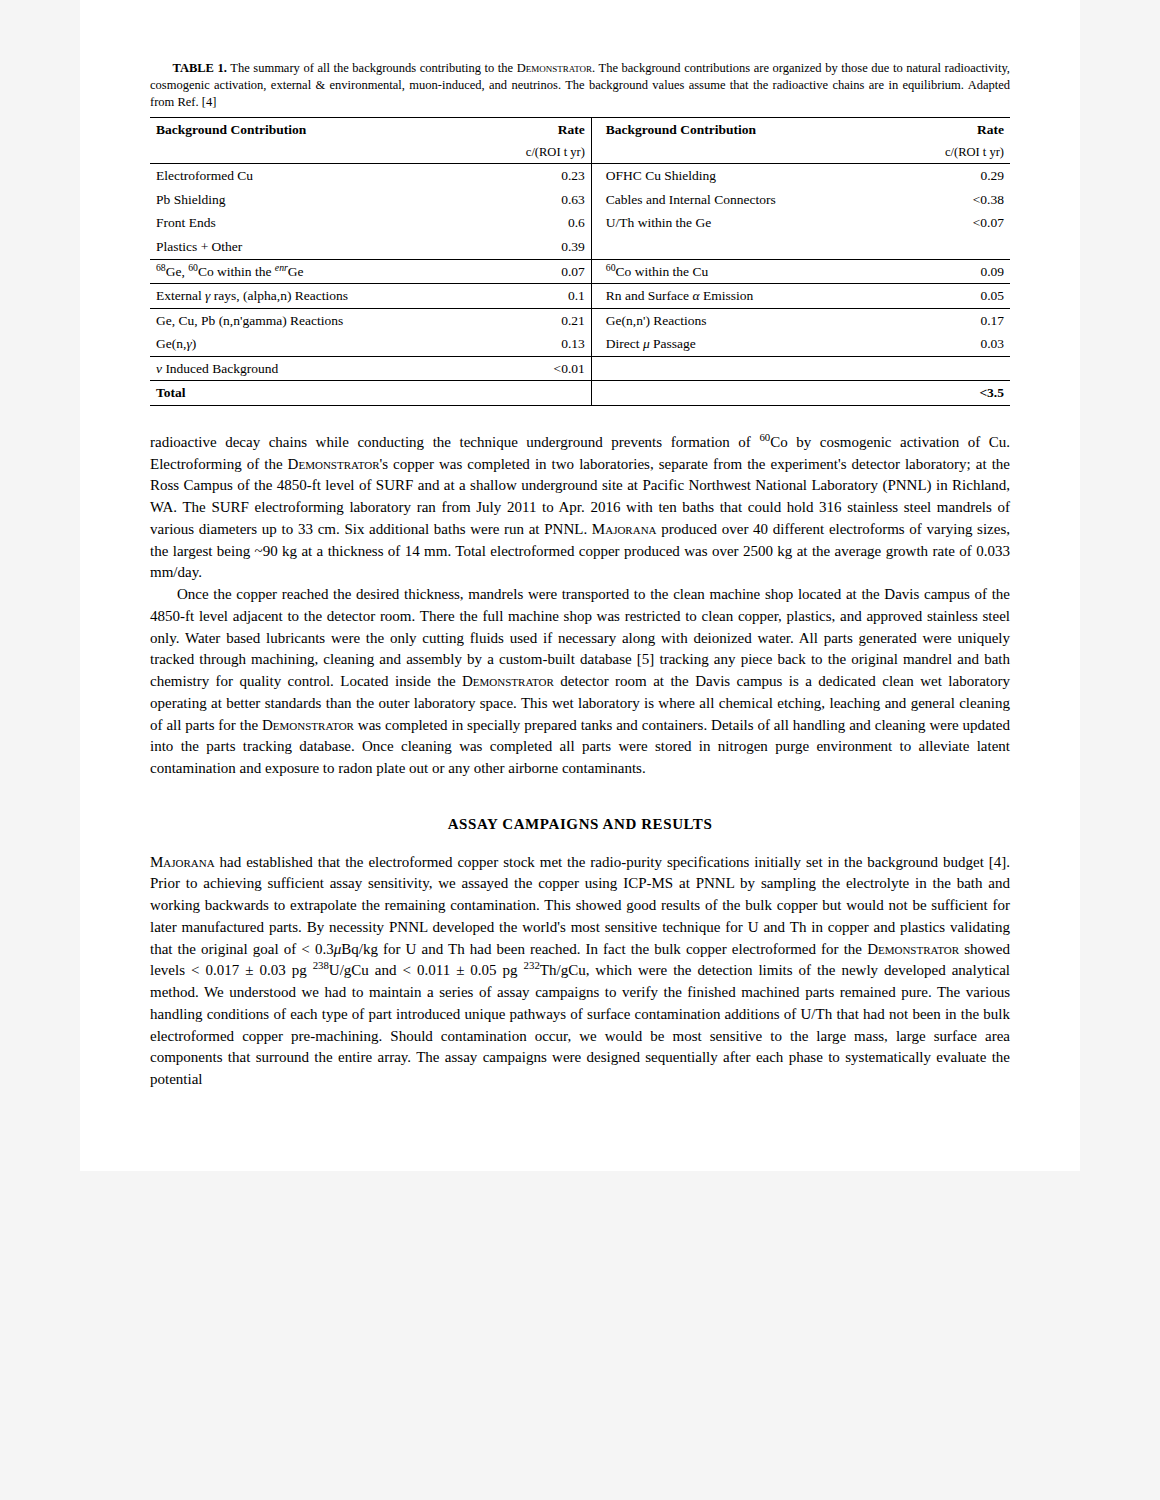TABLE 1. The summary of all the backgrounds contributing to the Demonstrator. The background contributions are organized by those due to natural radioactivity, cosmogenic activation, external & environmental, muon-induced, and neutrinos. The background values assume that the radioactive chains are in equilibrium. Adapted from Ref. [4]
| Background Contribution | Rate | Background Contribution | Rate |
| --- | --- | --- | --- |
| | c/(ROI t yr) | | c/(ROI t yr) |
| Electroformed Cu | 0.23 | OFHC Cu Shielding | 0.29 |
| Pb Shielding | 0.63 | Cables and Internal Connectors | <0.38 |
| Front Ends | 0.6 | U/Th within the Ge | <0.07 |
| Plastics + Other | 0.39 | | |
| 68 Ge, 60 Co within the enr Ge | 0.07 | 60 Co within the Cu | 0.09 |
| External γ rays, (alpha,n) Reactions | 0.1 | Rn and Surface α Emission | 0.05 |
| Ge, Cu, Pb (n,n'gamma) Reactions | 0.21 | Ge(n,n') Reactions | 0.17 |
| Ge(n, γ ) | 0.13 | Direct μ Passage | 0.03 |
| ν Induced Background | <0.01 | | |
| Total | | | <3.5 |
radioactive decay chains while conducting the technique underground prevents formation of 60Co by cosmogenic activation of Cu. Electroforming of the Demonstrator's copper was completed in two laboratories, separate from the experiment's detector laboratory; at the Ross Campus of the 4850-ft level of SURF and at a shallow underground site at Pacific Northwest National Laboratory (PNNL) in Richland, WA. The SURF electroforming laboratory ran from July 2011 to Apr. 2016 with ten baths that could hold 316 stainless steel mandrels of various diameters up to 33 cm. Six additional baths were run at PNNL. Majorana produced over 40 different electroforms of varying sizes, the largest being ~90 kg at a thickness of 14 mm. Total electroformed copper produced was over 2500 kg at the average growth rate of 0.033 mm/day.
Once the copper reached the desired thickness, mandrels were transported to the clean machine shop located at the Davis campus of the 4850-ft level adjacent to the detector room. There the full machine shop was restricted to clean copper, plastics, and approved stainless steel only. Water based lubricants were the only cutting fluids used if necessary along with deionized water. All parts generated were uniquely tracked through machining, cleaning and assembly by a custom-built database [5] tracking any piece back to the original mandrel and bath chemistry for quality control. Located inside the Demonstrator detector room at the Davis campus is a dedicated clean wet laboratory operating at better standards than the outer laboratory space. This wet laboratory is where all chemical etching, leaching and general cleaning of all parts for the Demonstrator was completed in specially prepared tanks and containers. Details of all handling and cleaning were updated into the parts tracking database. Once cleaning was completed all parts were stored in nitrogen purge environment to alleviate latent contamination and exposure to radon plate out or any other airborne contaminants.
Assay Campaigns and Results
Majorana had established that the electroformed copper stock met the radio-purity specifications initially set in the background budget [4]. Prior to achieving sufficient assay sensitivity, we assayed the copper using ICP-MS at PNNL by sampling the electrolyte in the bath and working backwards to extrapolate the remaining contamination. This showed good results of the bulk copper but would not be sufficient for later manufactured parts. By necessity PNNL developed the world's most sensitive technique for U and Th in copper and plastics validating that the original goal of < 0.3μ Bq/kg for U and Th had been reached. In fact the bulk copper electroformed for the Demonstrator showed levels < 0.017 ± 0.03 pg 238U/gCu and < 0.011 ± 0.05 pg 232Th/gCu, which were the detection limits of the newly developed analytical method. We understood we had to maintain a series of assay campaigns to verify the finished machined parts remained pure. The various handling conditions of each type of part introduced unique pathways of surface contamination additions of U/Th that had not been in the bulk electroformed copper pre-machining. Should contamination occur, we would be most sensitive to the large mass, large surface area components that surround the entire array. The assay campaigns were designed sequentially after each phase to systematically evaluate the potential